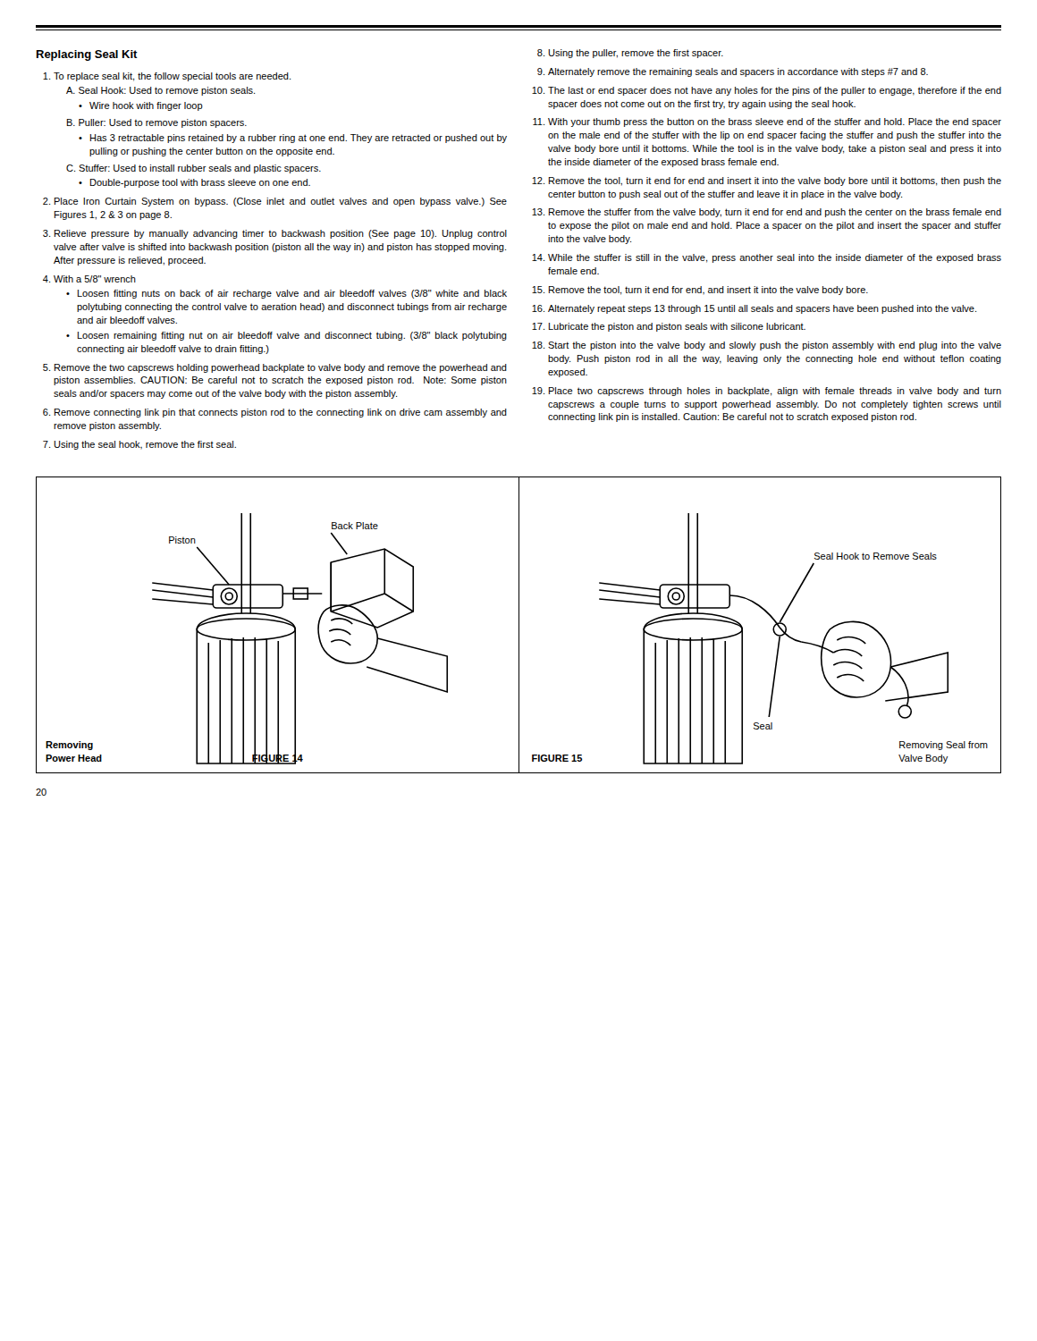Replacing Seal Kit
To replace seal kit, the follow special tools are needed.
A. Seal Hook: Used to remove piston seals.
Wire hook with finger loop
B. Puller: Used to remove piston spacers.
Has 3 retractable pins retained by a rubber ring at one end. They are retracted or pushed out by pulling or pushing the center button on the opposite end.
C. Stuffer: Used to install rubber seals and plastic spacers.
Double-purpose tool with brass sleeve on one end.
Place Iron Curtain System on bypass. (Close inlet and outlet valves and open bypass valve.) See Figures 1, 2 & 3 on page 8.
Relieve pressure by manually advancing timer to backwash position (See page 10). Unplug control valve after valve is shifted into backwash position (piston all the way in) and piston has stopped moving. After pressure is relieved, proceed.
With a 5/8" wrench
Loosen fitting nuts on back of air recharge valve and air bleedoff valves (3/8" white and black polytubing connecting the control valve to aeration head) and disconnect tubings from air recharge and air bleedoff valves.
Loosen remaining fitting nut on air bleedoff valve and disconnect tubing. (3/8" black polytubing connecting air bleedoff valve to drain fitting.)
Remove the two capscrews holding powerhead backplate to valve body and remove the powerhead and piston assemblies. CAUTION: Be careful not to scratch the exposed piston rod. Note: Some piston seals and/or spacers may come out of the valve body with the piston assembly.
Remove connecting link pin that connects piston rod to the connecting link on drive cam assembly and remove piston assembly.
Using the seal hook, remove the first seal.
Using the puller, remove the first spacer.
Alternately remove the remaining seals and spacers in accordance with steps #7 and 8.
The last or end spacer does not have any holes for the pins of the puller to engage, therefore if the end spacer does not come out on the first try, try again using the seal hook.
With your thumb press the button on the brass sleeve end of the stuffer and hold. Place the end spacer on the male end of the stuffer with the lip on end spacer facing the stuffer and push the stuffer into the valve body bore until it bottoms. While the tool is in the valve body, take a piston seal and press it into the inside diameter of the exposed brass female end.
Remove the tool, turn it end for end and insert it into the valve body bore until it bottoms, then push the center button to push seal out of the stuffer and leave it in place in the valve body.
Remove the stuffer from the valve body, turn it end for end and push the center on the brass female end to expose the pilot on male end and hold. Place a spacer on the pilot and insert the spacer and stuffer into the valve body.
While the stuffer is still in the valve, press another seal into the inside diameter of the exposed brass female end.
Remove the tool, turn it end for end, and insert it into the valve body bore.
Alternately repeat steps 13 through 15 until all seals and spacers have been pushed into the valve.
Lubricate the piston and piston seals with silicone lubricant.
Start the piston into the valve body and slowly push the piston assembly with end plug into the valve body. Push piston rod in all the way, leaving only the connecting hole end without teflon coating exposed.
Place two capscrews through holes in backplate, align with female threads in valve body and turn capscrews a couple turns to support powerhead assembly. Do not completely tighten screws until connecting link pin is installed. Caution: Be careful not to scratch exposed piston rod.
Piston Back Plate
Removing
Power Head
FIGURE 14
Seal Hook to Remove Seals Seal
FIGURE 15
Removing Seal from
Valve Body
20